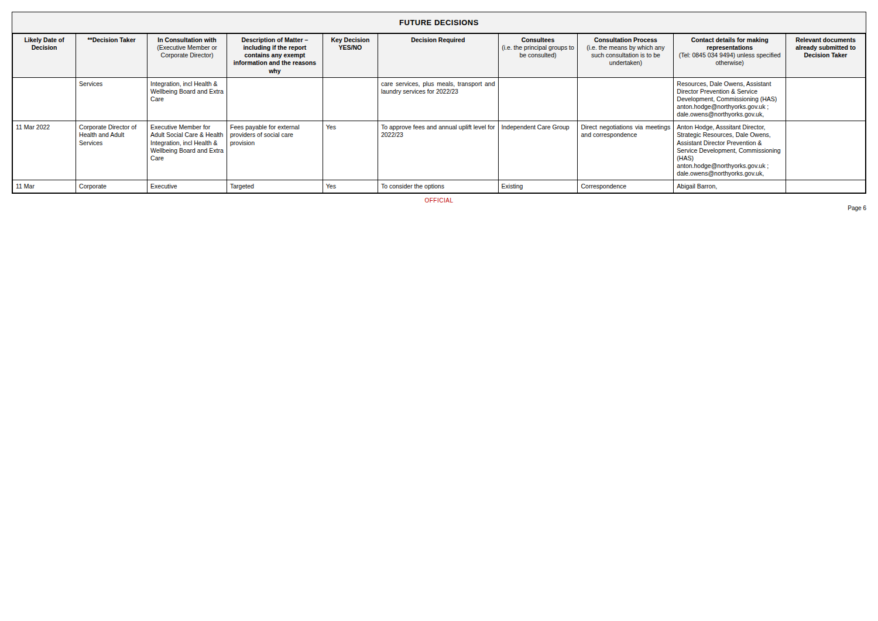FUTURE DECISIONS
| Likely Date of Decision | **Decision Taker | In Consultation with (Executive Member or Corporate Director) | Description of Matter – including if the report contains any exempt information and the reasons why | Key Decision YES/NO | Decision Required | Consultees (i.e. the principal groups to be consulted) | Consultation Process (i.e. the means by which any such consultation is to be undertaken) | Contact details for making representations (Tel: 0845 034 9494) unless specified otherwise) | Relevant documents already submitted to Decision Taker |
| --- | --- | --- | --- | --- | --- | --- | --- | --- | --- |
| | Services | Integration, incl Health & Wellbeing Board and Extra Care | | | care services, plus meals, transport and laundry services for 2022/23 | | | Resources, Dale Owens, Assistant Director Prevention & Service Development, Commissioning (HAS) anton.hodge@northyorks.gov.uk ; dale.owens@northyorks.gov.uk, | |
| 11 Mar 2022 | Corporate Director of Health and Adult Services | Executive Member for Adult Social Care & Health Integration, incl Health & Wellbeing Board and Extra Care | Fees payable for external providers of social care provision | Yes | To approve fees and annual uplift level for 2022/23 | Independent Care Group | Direct negotiations via meetings and correspondence | Anton Hodge, Asssitant Director, Strategic Resources, Dale Owens, Assistant Director Prevention & Service Development, Commissioning (HAS) anton.hodge@northyorks.gov.uk ; dale.owens@northyorks.gov.uk, | |
| 11 Mar | Corporate | Executive | Targeted | Yes | To consider the options | Existing | Correspondence | Abigail Barron, | |
OFFICIAL
Page 6